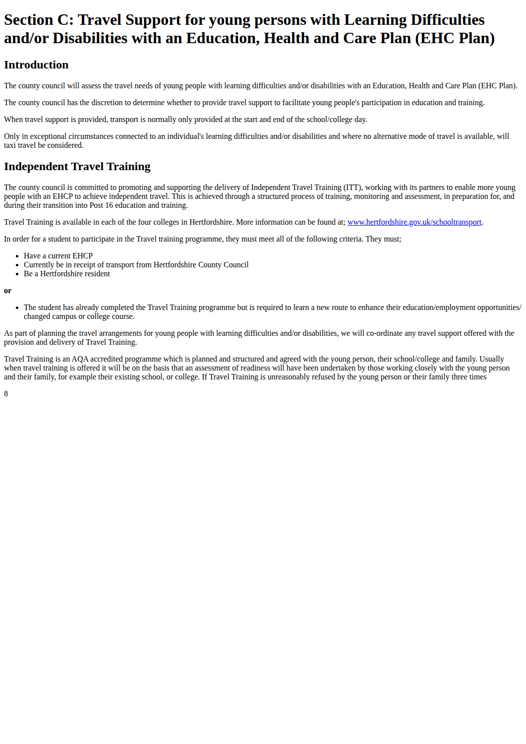Section C: Travel Support for young persons with Learning Difficulties and/or Disabilities with an Education, Health and Care Plan (EHC Plan)
Introduction
The county council will assess the travel needs of young people with learning difficulties and/or disabilities with an Education, Health and Care Plan (EHC Plan).
The county council has the discretion to determine whether to provide travel support to facilitate young people's participation in education and training.
When travel support is provided, transport is normally only provided at the start and end of the school/college day.
Only in exceptional circumstances connected to an individual's learning difficulties and/or disabilities and where no alternative mode of travel is available, will taxi travel be considered.
Independent Travel Training
The county council is committed to promoting and supporting the delivery of Independent Travel Training (ITT), working with its partners to enable more young people with an EHCP to achieve independent travel. This is achieved through a structured process of training, monitoring and assessment, in preparation for, and during their transition into Post 16 education and training.
Travel Training is available in each of the four colleges in Hertfordshire. More information can be found at; www.hertfordshire.gov.uk/schooltransport.
In order for a student to participate in the Travel training programme, they must meet all of the following criteria. They must;
Have a current EHCP
Currently be in receipt of transport from Hertfordshire County Council
Be a Hertfordshire resident
or
The student has already completed the Travel Training programme but is required to learn a new route to enhance their education/employment opportunities/ changed campus or college course.
As part of planning the travel arrangements for young people with learning difficulties and/or disabilities, we will co-ordinate any travel support offered with the provision and delivery of Travel Training.
Travel Training is an AQA accredited programme which is planned and structured and agreed with the young person, their school/college and family. Usually when travel training is offered it will be on the basis that an assessment of readiness will have been undertaken by those working closely with the young person and their family, for example their existing school, or college. If Travel Training is unreasonably refused by the young person or their family three times
8